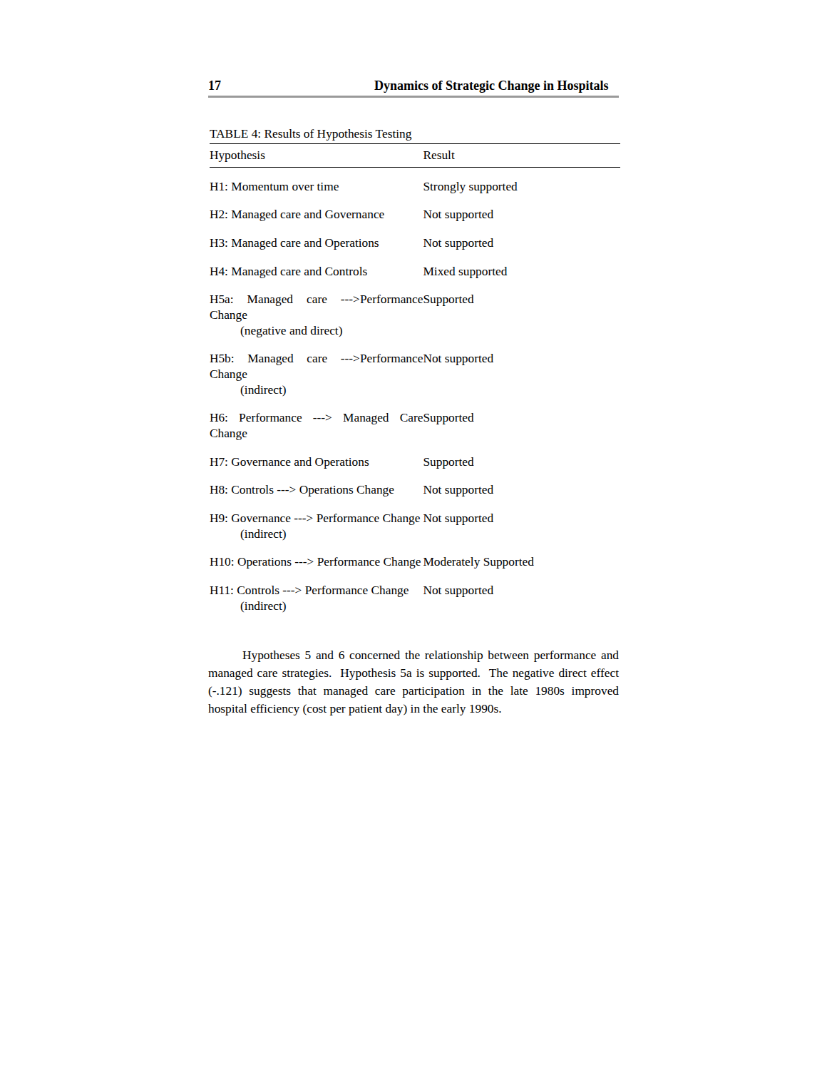17 Dynamics of Strategic Change in Hospitals
TABLE 4: Results of Hypothesis Testing
| Hypothesis | Result |
| --- | --- |
| H1: Momentum over time | Strongly supported |
| H2: Managed care and Governance | Not supported |
| H3: Managed care and Operations | Not supported |
| H4: Managed care and Controls | Mixed supported |
| H5a: Managed care --->Performance Change (negative and direct) | Supported |
| H5b: Managed care --->Performance Change (indirect) | Not supported |
| H6: Performance ---> Managed Care Change | Supported |
| H7: Governance and Operations | Supported |
| H8: Controls ---> Operations Change | Not supported |
| H9: Governance ---> Performance Change (indirect) | Not supported |
| H10: Operations ---> Performance Change | Moderately Supported |
| H11: Controls ---> Performance Change (indirect) | Not supported |
Hypotheses 5 and 6 concerned the relationship between performance and managed care strategies. Hypothesis 5a is supported. The negative direct effect (-.121) suggests that managed care participation in the late 1980s improved hospital efficiency (cost per patient day) in the early 1990s.